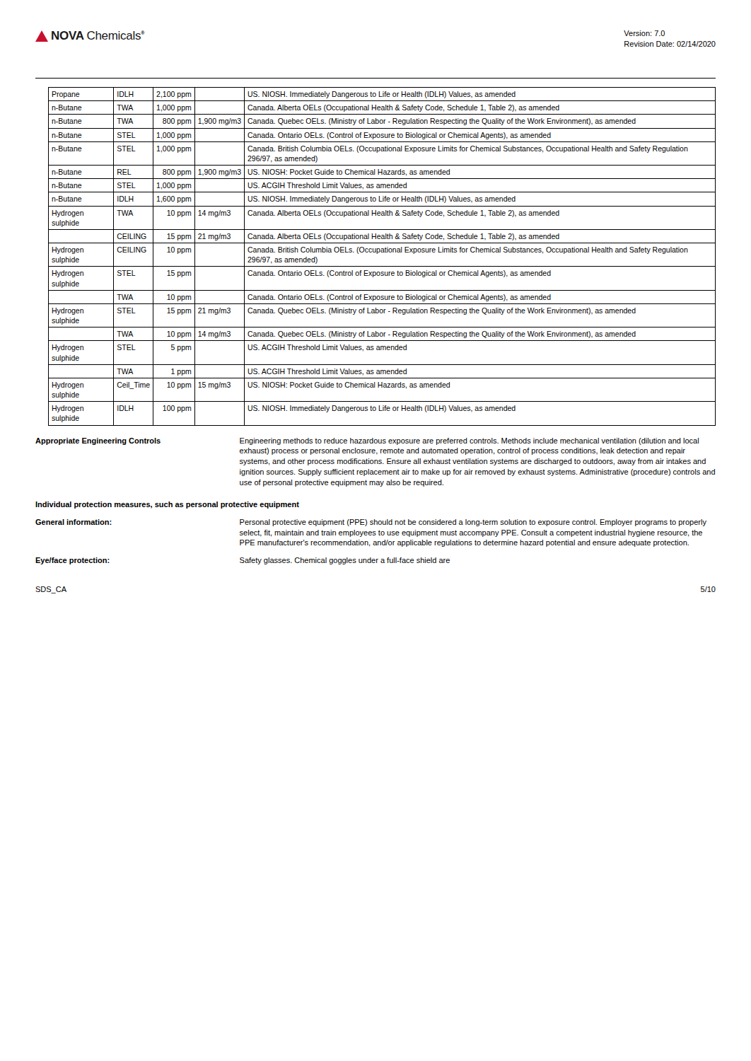NOVA Chemicals®
Version: 7.0
Revision Date: 02/14/2020
| Propane | IDLH | 2,100 ppm | | US. NIOSH. Immediately Dangerous to Life or Health (IDLH) Values, as amended |
| n-Butane | TWA | 1,000 ppm | | Canada. Alberta OELs (Occupational Health & Safety Code, Schedule 1, Table 2), as amended |
| n-Butane | TWA | 800 ppm | 1,900 mg/m3 | Canada. Quebec OELs. (Ministry of Labor - Regulation Respecting the Quality of the Work Environment), as amended |
| n-Butane | STEL | 1,000 ppm | | Canada. Ontario OELs. (Control of Exposure to Biological or Chemical Agents), as amended |
| n-Butane | STEL | 1,000 ppm | | Canada. British Columbia OELs. (Occupational Exposure Limits for Chemical Substances, Occupational Health and Safety Regulation 296/97, as amended) |
| n-Butane | REL | 800 ppm | 1,900 mg/m3 | US. NIOSH: Pocket Guide to Chemical Hazards, as amended |
| n-Butane | STEL | 1,000 ppm | | US. ACGIH Threshold Limit Values, as amended |
| n-Butane | IDLH | 1,600 ppm | | US. NIOSH. Immediately Dangerous to Life or Health (IDLH) Values, as amended |
| Hydrogen sulphide | TWA | 10 ppm | 14 mg/m3 | Canada. Alberta OELs (Occupational Health & Safety Code, Schedule 1, Table 2), as amended |
| | CEILING | 15 ppm | 21 mg/m3 | Canada. Alberta OELs (Occupational Health & Safety Code, Schedule 1, Table 2), as amended |
| Hydrogen sulphide | CEILING | 10 ppm | | Canada. British Columbia OELs. (Occupational Exposure Limits for Chemical Substances, Occupational Health and Safety Regulation 296/97, as amended) |
| Hydrogen sulphide | STEL | 15 ppm | | Canada. Ontario OELs. (Control of Exposure to Biological or Chemical Agents), as amended |
| | TWA | 10 ppm | | Canada. Ontario OELs. (Control of Exposure to Biological or Chemical Agents), as amended |
| Hydrogen sulphide | STEL | 15 ppm | 21 mg/m3 | Canada. Quebec OELs. (Ministry of Labor - Regulation Respecting the Quality of the Work Environment), as amended |
| | TWA | 10 ppm | 14 mg/m3 | Canada. Quebec OELs. (Ministry of Labor - Regulation Respecting the Quality of the Work Environment), as amended |
| Hydrogen sulphide | STEL | 5 ppm | | US. ACGIH Threshold Limit Values, as amended |
| | TWA | 1 ppm | | US. ACGIH Threshold Limit Values, as amended |
| Hydrogen sulphide | Ceil_Time | 10 ppm | 15 mg/m3 | US. NIOSH: Pocket Guide to Chemical Hazards, as amended |
| Hydrogen sulphide | IDLH | 100 ppm | | US. NIOSH. Immediately Dangerous to Life or Health (IDLH) Values, as amended |
Appropriate Engineering Controls
Engineering methods to reduce hazardous exposure are preferred controls. Methods include mechanical ventilation (dilution and local exhaust) process or personal enclosure, remote and automated operation, control of process conditions, leak detection and repair systems, and other process modifications. Ensure all exhaust ventilation systems are discharged to outdoors, away from air intakes and ignition sources. Supply sufficient replacement air to make up for air removed by exhaust systems. Administrative (procedure) controls and use of personal protective equipment may also be required.
Individual protection measures, such as personal protective equipment
General information:
Personal protective equipment (PPE) should not be considered a long-term solution to exposure control. Employer programs to properly select, fit, maintain and train employees to use equipment must accompany PPE. Consult a competent industrial hygiene resource, the PPE manufacturer's recommendation, and/or applicable regulations to determine hazard potential and ensure adequate protection.
Eye/face protection:
Safety glasses. Chemical goggles under a full-face shield are
SDS_CA
5/10